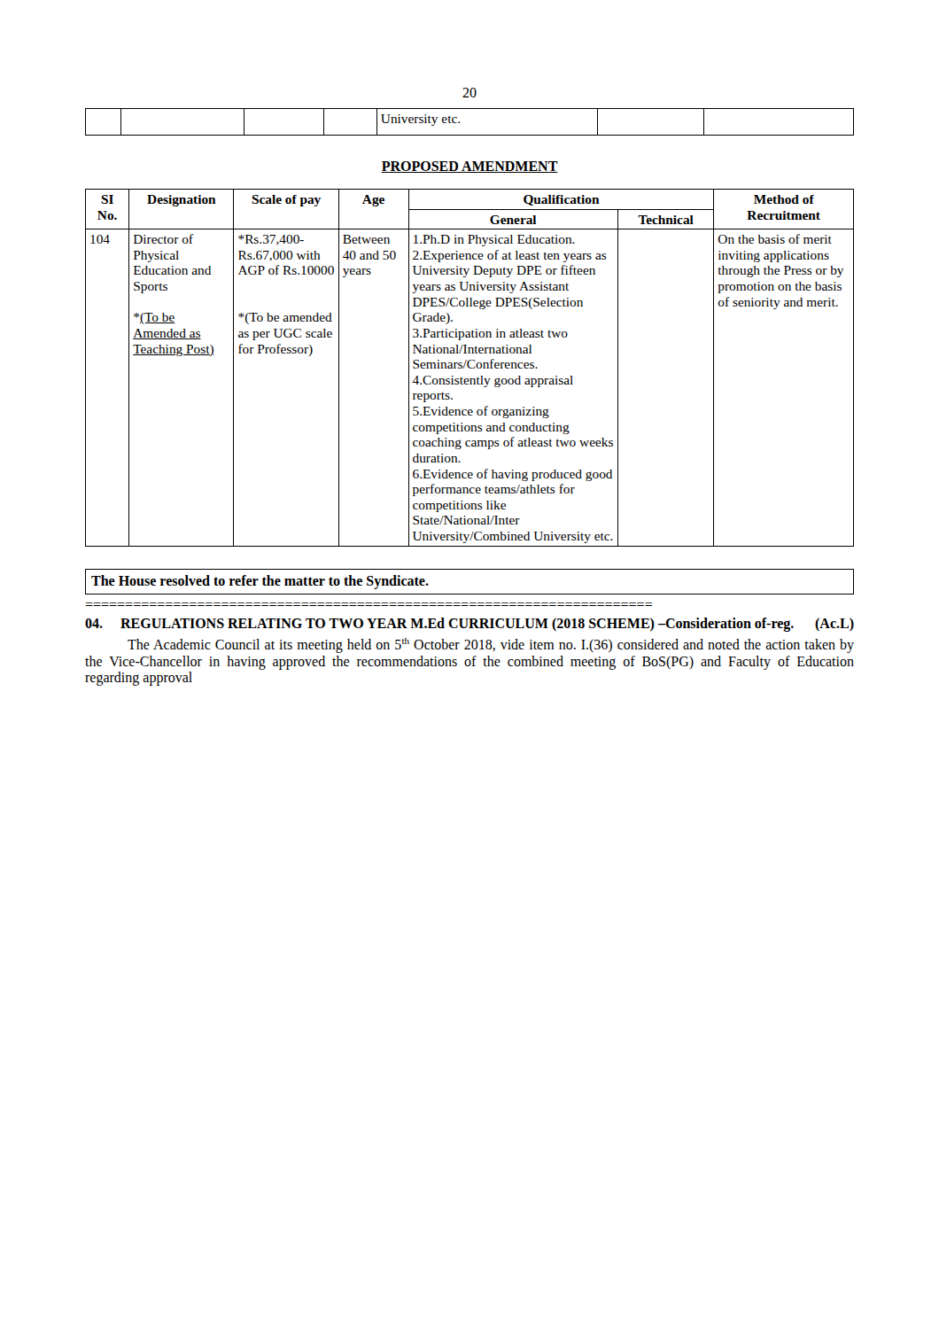20
| | | | | University etc. | | |
PROPOSED AMENDMENT
| SI No. | Designation | Scale of pay | Age | Qualification | Method of Recruitment |
| --- | --- | --- | --- | --- | --- |
| General | Technical |
| 104 | Director of Physical Education and Sports * (To be Amended as Teaching Post) | *Rs.37,400-Rs.67,000 with AGP of Rs.10000 *(To be amended as per UGC scale for Professor) | Between 40 and 50 years | 1.Ph.D in Physical Education. 2.Experience of at least ten years as University Deputy DPE or fifteen years as University Assistant DPES/College DPES(Selection Grade). 3.Participation in atleast two National/International Seminars/Conferences. 4.Consistently good appraisal reports. 5.Evidence of organizing competitions and conducting coaching camps of atleast two weeks duration. 6.Evidence of having produced good performance teams/athlets for competitions like State/National/Inter University/Combined University etc. | | On the basis of merit inviting applications through the Press or by promotion on the basis of seniority and merit. |
The House resolved to refer the matter to the Syndicate.
=======================================================================
04. REGULATIONS RELATING TO TWO YEAR M.Ed CURRICULUM (2018 SCHEME) –Consideration of-reg. (Ac.L)
The Academic Council at its meeting held on 5th October 2018, vide item no. I.(36) considered and noted the action taken by the Vice-Chancellor in having approved the recommendations of the combined meeting of BoS(PG) and Faculty of Education regarding approval